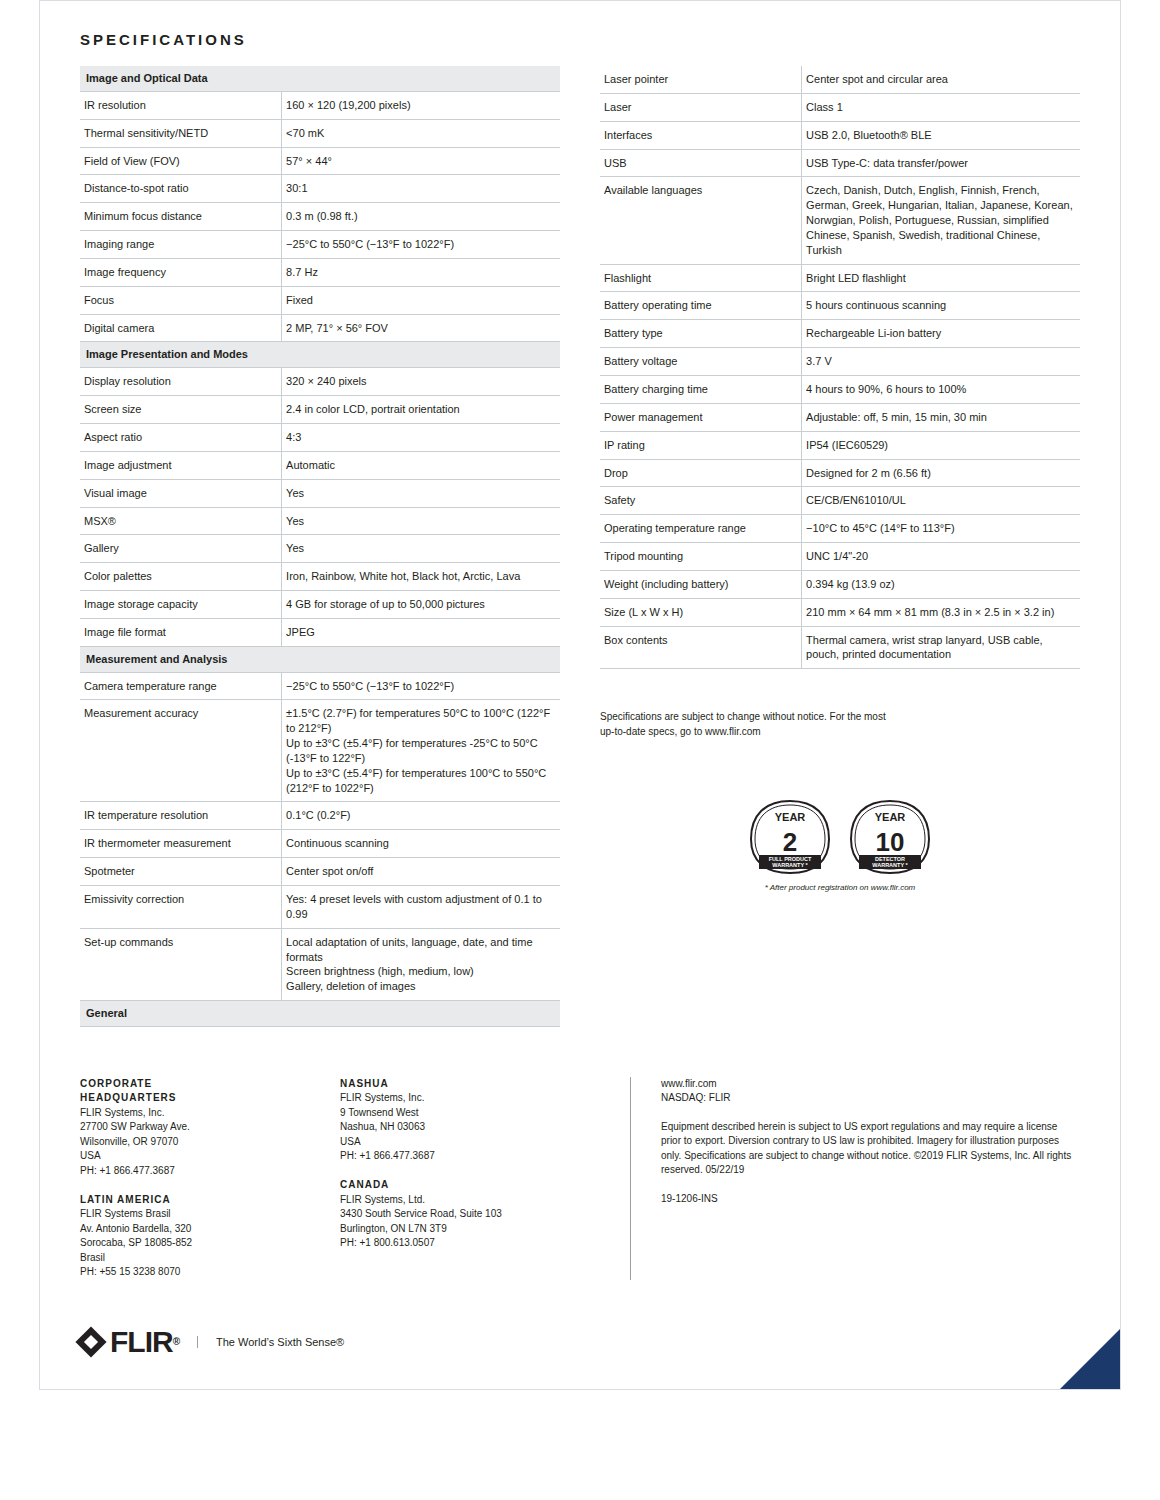SPECIFICATIONS
| Image and Optical Data |
| IR resolution | 160 × 120 (19,200 pixels) |
| Thermal sensitivity/NETD | <70 mK |
| Field of View (FOV) | 57° × 44° |
| Distance-to-spot ratio | 30:1 |
| Minimum focus distance | 0.3 m (0.98 ft.) |
| Imaging range | −25°C to 550°C (−13°F to 1022°F) |
| Image frequency | 8.7 Hz |
| Focus | Fixed |
| Digital camera | 2 MP, 71° × 56° FOV |
| Image Presentation and Modes |
| Display resolution | 320 × 240 pixels |
| Screen size | 2.4 in color LCD, portrait orientation |
| Aspect ratio | 4:3 |
| Image adjustment | Automatic |
| Visual image | Yes |
| MSX® | Yes |
| Gallery | Yes |
| Color palettes | Iron, Rainbow, White hot, Black hot, Arctic, Lava |
| Image storage capacity | 4 GB for storage of up to 50,000 pictures |
| Image file format | JPEG |
| Measurement and Analysis |
| Camera temperature range | −25°C to 550°C (−13°F to 1022°F) |
| Measurement accuracy | ±1.5°C (2.7°F) for temperatures 50°C to 100°C (122°F to 212°F) Up to ±3°C (±5.4°F) for temperatures -25°C to 50°C (-13°F to 122°F) Up to ±3°C (±5.4°F) for temperatures 100°C to 550°C (212°F to 1022°F) |
| IR temperature resolution | 0.1°C (0.2°F) |
| IR thermometer measurement | Continuous scanning |
| Spotmeter | Center spot on/off |
| Emissivity correction | Yes: 4 preset levels with custom adjustment of 0.1 to 0.99 |
| Set-up commands | Local adaptation of units, language, date, and time formats Screen brightness (high, medium, low) Gallery, deletion of images |
| General |
| Laser pointer | Center spot and circular area |
| Laser | Class 1 |
| Interfaces | USB 2.0, Bluetooth® BLE |
| USB | USB Type-C: data transfer/power |
| Available languages | Czech, Danish, Dutch, English, Finnish, French, German, Greek, Hungarian, Italian, Japanese, Korean, Norwgian, Polish, Portuguese, Russian, simplified Chinese, Spanish, Swedish, traditional Chinese, Turkish |
| Flashlight | Bright LED flashlight |
| Battery operating time | 5 hours continuous scanning |
| Battery type | Rechargeable Li-ion battery |
| Battery voltage | 3.7 V |
| Battery charging time | 4 hours to 90%, 6 hours to 100% |
| Power management | Adjustable: off, 5 min, 15 min, 30 min |
| IP rating | IP54 (IEC60529) |
| Drop | Designed for 2 m (6.56 ft) |
| Safety | CE/CB/EN61010/UL |
| Operating temperature range | −10°C to 45°C (14°F to 113°F) |
| Tripod mounting | UNC 1/4"-20 |
| Weight (including battery) | 0.394 kg (13.9 oz) |
| Size (L x W x H) | 210 mm × 64 mm × 81 mm (8.3 in × 2.5 in × 3.2 in) |
| Box contents | Thermal camera, wrist strap lanyard, USB cable, pouch, printed documentation |
Specifications are subject to change without notice. For the most
up-to-date specs, go to www.flir.com
YEAR 2 FULL PRODUCT WARRANTY *
YEAR 10 DETECTOR WARRANTY *
* After product registration on www.flir.com
CORPORATE
HEADQUARTERS
FLIR Systems, Inc.
27700 SW Parkway Ave.
Wilsonville, OR 97070
USA
PH: +1 866.477.3687
LATIN AMERICA
FLIR Systems Brasil
Av. Antonio Bardella, 320
Sorocaba, SP 18085-852
Brasil
PH: +55 15 3238 8070
NASHUA
FLIR Systems, Inc.
9 Townsend West
Nashua, NH 03063
USA
PH: +1 866.477.3687
CANADA
FLIR Systems, Ltd.
3430 South Service Road, Suite 103
Burlington, ON L7N 3T9
PH: +1 800.613.0507
www.flir.com
NASDAQ: FLIR
Equipment described herein is subject to US export regulations and may require a license prior to export. Diversion contrary to US law is prohibited. Imagery for illustration purposes only. Specifications are subject to change without notice. ©2019 FLIR Systems, Inc. All rights reserved. 05/22/19
19-1206-INS
FLIR®
The World’s Sixth Sense®